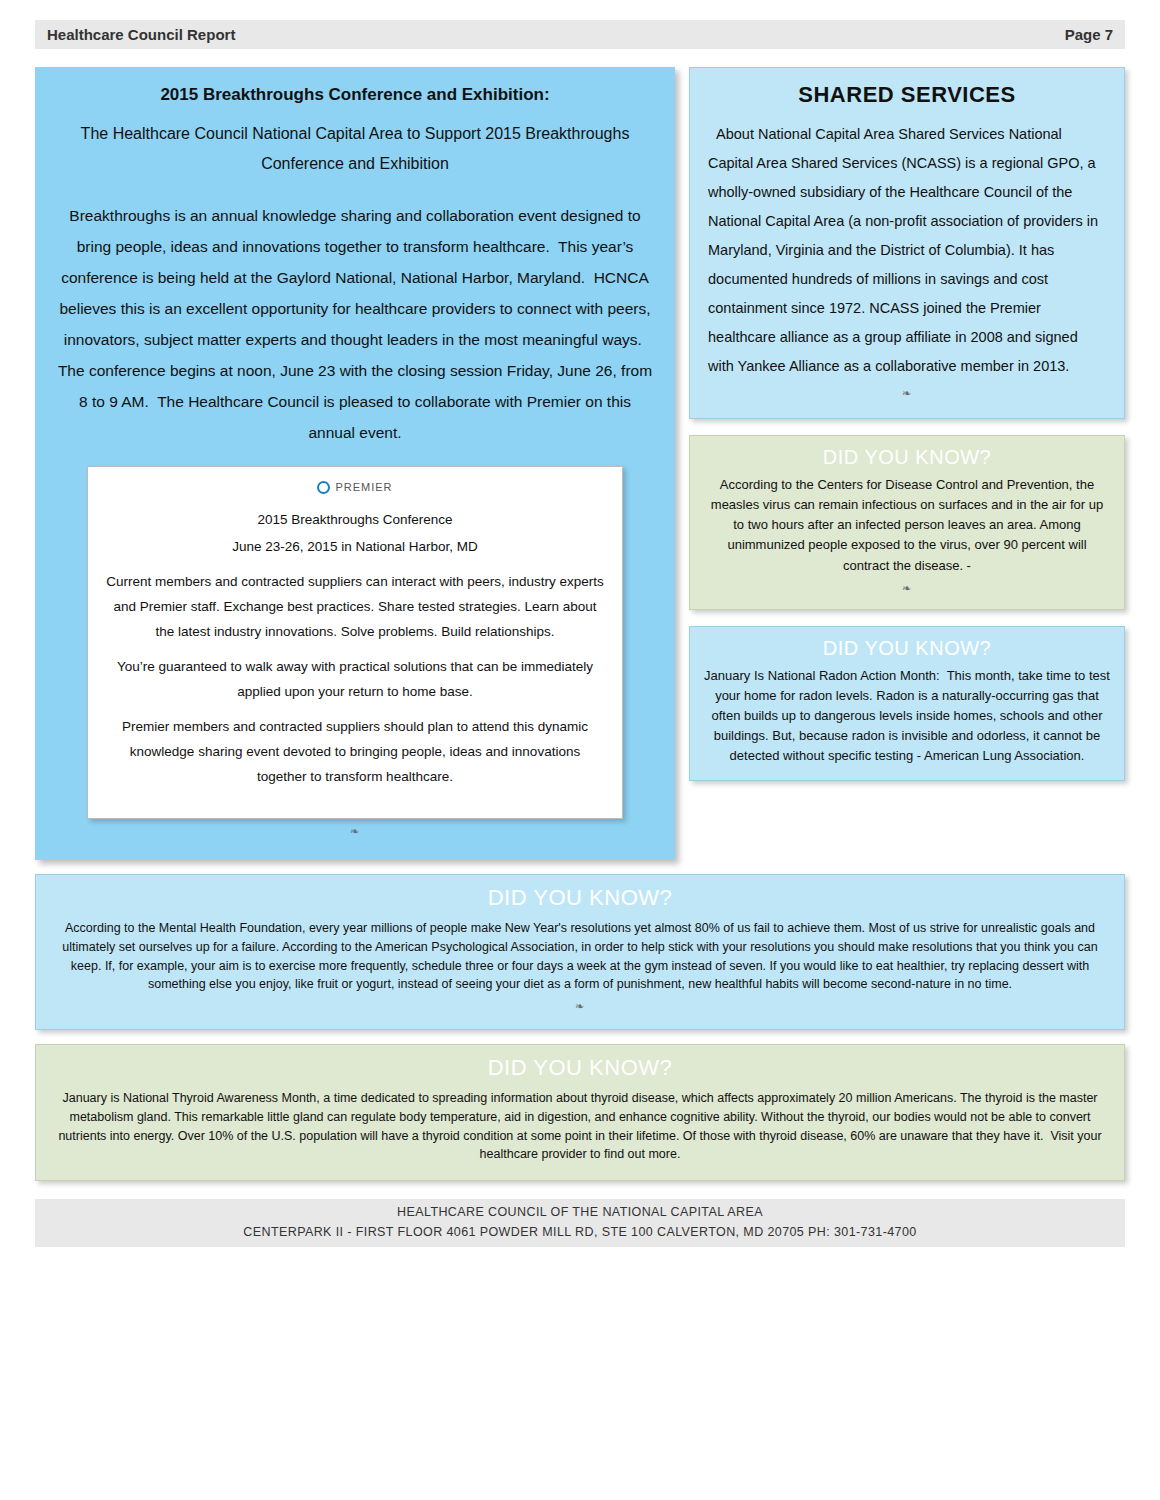Healthcare Council Report
Page 7
2015 Breakthroughs Conference and Exhibition:
The Healthcare Council National Capital Area to Support 2015 Breakthroughs Conference and Exhibition
Breakthroughs is an annual knowledge sharing and collaboration event designed to bring people, ideas and innovations together to transform healthcare. This year’s conference is being held at the Gaylord National, National Harbor, Maryland. HCNCA believes this is an excellent opportunity for healthcare providers to connect with peers, innovators, subject matter experts and thought leaders in the most meaningful ways. The conference begins at noon, June 23 with the closing session Friday, June 26, from 8 to 9 AM. The Healthcare Council is pleased to collaborate with Premier on this annual event.
PREMIER
2015 Breakthroughs Conference
June 23-26, 2015 in National Harbor, MD
Current members and contracted suppliers can interact with peers, industry experts and Premier staff. Exchange best practices. Share tested strategies. Learn about the latest industry innovations. Solve problems. Build relationships.
You’re guaranteed to walk away with practical solutions that can be immediately applied upon your return to home base.
Premier members and contracted suppliers should plan to attend this dynamic knowledge sharing event devoted to bringing people, ideas and innovations together to transform healthcare.
❧
SHARED SERVICES
About National Capital Area Shared Services National Capital Area Shared Services (NCASS) is a regional GPO, a wholly-owned subsidiary of the Healthcare Council of the National Capital Area (a non-profit association of providers in Maryland, Virginia and the District of Columbia). It has documented hundreds of millions in savings and cost containment since 1972. NCASS joined the Premier healthcare alliance as a group affiliate in 2008 and signed with Yankee Alliance as a collaborative member in 2013.
❧
DID YOU KNOW?
According to the Centers for Disease Control and Prevention, the measles virus can remain infectious on surfaces and in the air for up to two hours after an infected person leaves an area. Among unimmunized people exposed to the virus, over 90 percent will contract the disease. -
❧
DID YOU KNOW?
January Is National Radon Action Month: This month, take time to test your home for radon levels. Radon is a naturally-occurring gas that often builds up to dangerous levels inside homes, schools and other buildings. But, because radon is invisible and odorless, it cannot be detected without specific testing - American Lung Association.
DID YOU KNOW?
According to the Mental Health Foundation, every year millions of people make New Year's resolutions yet almost 80% of us fail to achieve them. Most of us strive for unrealistic goals and ultimately set ourselves up for a failure. According to the American Psychological Association, in order to help stick with your resolutions you should make resolutions that you think you can keep. If, for example, your aim is to exercise more frequently, schedule three or four days a week at the gym instead of seven. If you would like to eat healthier, try replacing dessert with something else you enjoy, like fruit or yogurt, instead of seeing your diet as a form of punishment, new healthful habits will become second-nature in no time.
❧
DID YOU KNOW?
January is National Thyroid Awareness Month, a time dedicated to spreading information about thyroid disease, which affects approximately 20 million Americans. The thyroid is the master metabolism gland. This remarkable little gland can regulate body temperature, aid in digestion, and enhance cognitive ability. Without the thyroid, our bodies would not be able to convert nutrients into energy. Over 10% of the U.S. population will have a thyroid condition at some point in their lifetime. Of those with thyroid disease, 60% are unaware that they have it. Visit your healthcare provider to find out more.
HEALTHCARE COUNCIL OF THE NATIONAL CAPITAL AREA
CENTERPARK II - FIRST FLOOR 4061 POWDER MILL RD, STE 100 CALVERTON, MD 20705 PH: 301-731-4700